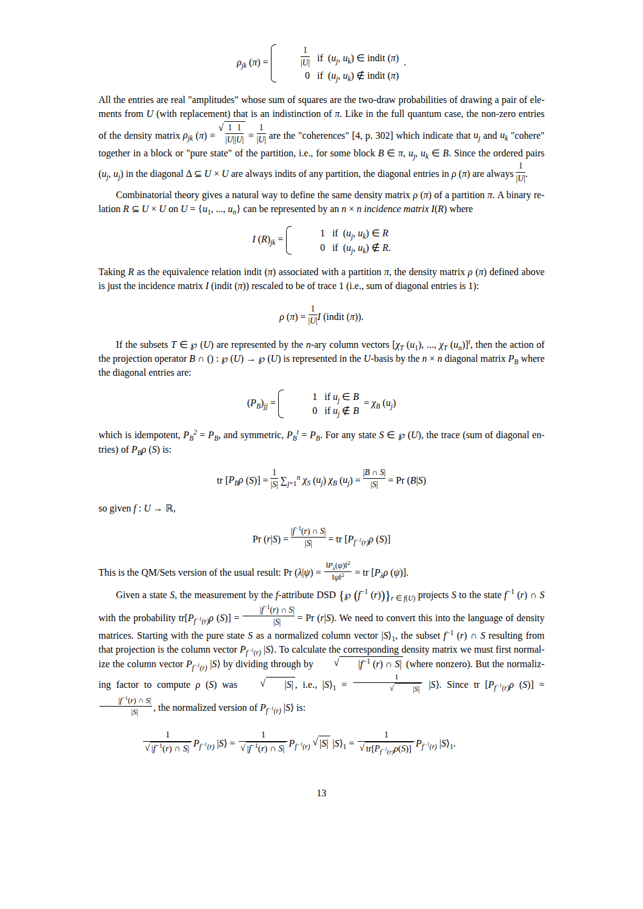ρjk (π) = 1|U| if (uj, uk) ∈ indit (π) 0 if (uj, uk) ∉ indit (π) .
All the entries are real "amplitudes" whose sum of squares are the two-draw probabilities of drawing a pair of elements from U (with replacement) that is an indistinction of π. Like in the full quantum case, the non-zero entries of the density matrix ρjk (π) = 1|U|1|U| = 1|U| are the "coherences" [4, p. 302] which indicate that uj and uk "cohere" together in a block or "pure state" of the partition, i.e., for some block B ∈ π, uj, uk ∈ B. Since the ordered pairs (uj, uj) in the diagonal Δ ⊆ U × U are always indits of any partition, the diagonal entries in ρ (π) are always 1|U|.
Combinatorial theory gives a natural way to define the same density matrix ρ (π) of a partition π. A binary relation R ⊆ U × U on U = {u1, ..., un} can be represented by an n × n incidence matrix I(R) where
I (R)jk = 1 if (uj, uk) ∈ R 0 if (uj, uk) ∉ R.
Taking R as the equivalence relation indit (π) associated with a partition π, the density matrix ρ (π) defined above is just the incidence matrix I (indit (π)) rescaled to be of trace 1 (i.e., sum of diagonal entries is 1):
ρ (π) = 1|U|I (indit (π)).
If the subsets T ∈ ℘ (U) are represented by the n-ary column vectors [χT (u1), ..., χT (un)]t, then the action of the projection operator B ∩ () : ℘ (U) → ℘ (U) is represented in the U-basis by the n × n diagonal matrix PB where the diagonal entries are:
(PB)jj = 1 if uj ∈ B 0 if uj ∉ B = χB (uj)
which is idempotent, PB2 = PB, and symmetric, PBt = PB. For any state S ∈ ℘ (U), the trace (sum of diagonal entries) of PBρ (S) is:
tr [PBρ (S)] = 1|S| ∑j=1n χS (uj) χB (uj) = |B ∩ S||S| = Pr (B|S)
so given f : U → ℝ,
Pr (r|S) = |f−1(r) ∩ S||S| = tr [Pf−1(r)ρ (S)]
This is the QM/Sets version of the usual result: Pr (λ|ψ) = ‖Pλ(ψ)‖2‖ψ‖2 = tr [Pλρ (ψ)].
Given a state S, the measurement by the f-attribute DSD {℘ (f−1 (r))}r ∈ f(U) projects S to the state f−1 (r) ∩ S with the probability tr[Pf−1(r)ρ (S)] = |f−1(r) ∩ S||S| = Pr (r|S). We need to convert this into the language of density matrices. Starting with the pure state S as a normalized column vector |S⟩1, the subset f−1 (r) ∩ S resulting from that projection is the column vector Pf−1(r) |S⟩. To calculate the corresponding density matrix we must first normalize the column vector Pf−1(r) |S⟩ by dividing through by |f−1 (r) ∩ S| (where nonzero). But the normalizing factor to compute ρ (S) was |S|, i.e., |S⟩1 = 1|S| |S⟩. Since tr [Pf−1(r)ρ (S)] = |f−1(r) ∩ S||S|, the normalized version of Pf−1(r) |S⟩ is:
1|f−1(r) ∩ S|Pf−1(r) |S⟩ = 1|f−1(r) ∩ S|Pf−1(r) |S| |S⟩1 = 1 tr[Pf−1(r)ρ(S)] Pf−1(r) |S⟩1.
13